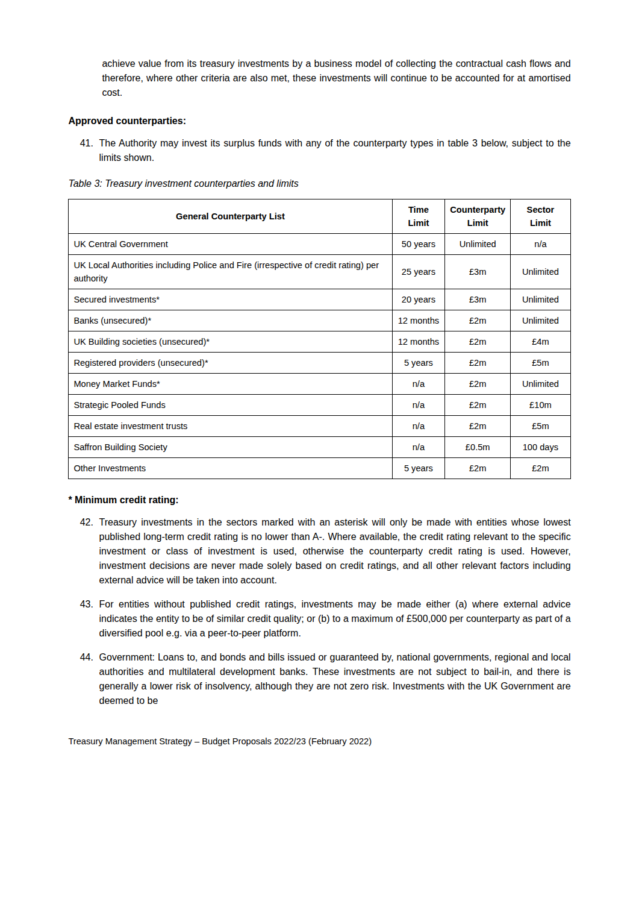achieve value from its treasury investments by a business model of collecting the contractual cash flows and therefore, where other criteria are also met, these investments will continue to be accounted for at amortised cost.
Approved counterparties:
41. The Authority may invest its surplus funds with any of the counterparty types in table 3 below, subject to the limits shown.
Table 3: Treasury investment counterparties and limits
| General Counterparty List | Time Limit | Counterparty Limit | Sector Limit |
| --- | --- | --- | --- |
| UK Central Government | 50 years | Unlimited | n/a |
| UK Local Authorities including Police and Fire (irrespective of credit rating) per authority | 25 years | £3m | Unlimited |
| Secured investments* | 20 years | £3m | Unlimited |
| Banks (unsecured)* | 12 months | £2m | Unlimited |
| UK Building societies (unsecured)* | 12 months | £2m | £4m |
| Registered providers (unsecured)* | 5 years | £2m | £5m |
| Money Market Funds* | n/a | £2m | Unlimited |
| Strategic Pooled Funds | n/a | £2m | £10m |
| Real estate investment trusts | n/a | £2m | £5m |
| Saffron Building Society | n/a | £0.5m | 100 days |
| Other Investments | 5 years | £2m | £2m |
* Minimum credit rating:
42. Treasury investments in the sectors marked with an asterisk will only be made with entities whose lowest published long-term credit rating is no lower than A-. Where available, the credit rating relevant to the specific investment or class of investment is used, otherwise the counterparty credit rating is used. However, investment decisions are never made solely based on credit ratings, and all other relevant factors including external advice will be taken into account.
43. For entities without published credit ratings, investments may be made either (a) where external advice indicates the entity to be of similar credit quality; or (b) to a maximum of £500,000 per counterparty as part of a diversified pool e.g. via a peer-to-peer platform.
44. Government: Loans to, and bonds and bills issued or guaranteed by, national governments, regional and local authorities and multilateral development banks. These investments are not subject to bail-in, and there is generally a lower risk of insolvency, although they are not zero risk. Investments with the UK Government are deemed to be
Treasury Management Strategy – Budget Proposals 2022/23 (February 2022)